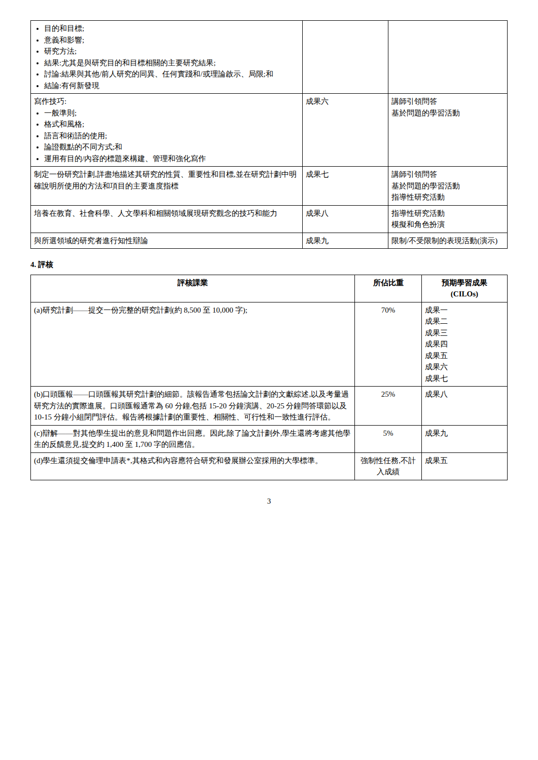| 目的和目標; 意義和影響; 研究方法; 結果:尤其是與研究目的和目標相關的主要研究結果; 討論:結果與其他/前人研究的同異、任何實踐和/或理論啟示、局限;和 結論:有何新發現 | | |
| 寫作技巧: 一般準則; 格式和風格; 語言和術語的使用; 論證觀點的不同方式;和 運用有目的/內容的標題來構建、管理和強化寫作 | 成果六 | 講師引領問答 基於問題的學習活動 |
| 制定一份研究計劃,詳盡地描述其研究的性質、重要性和目標,並在研究計劃中明確說明所使用的方法和項目的主要進度指標 | 成果七 | 講師引領問答 基於問題的學習活動 指導性研究活動 |
| 培養在教育、社會科學、人文學科和相關領域展現研究觀念的技巧和能力 | 成果八 | 指導性研究活動 模擬和角色扮演 |
| 與所選領域的研究者進行知性辯論 | 成果九 | 限制/不受限制的表現活動(演示) |
4. 評核
| 評核課業 | 所佔比重 | 預期學習成果 (CILOs) |
| --- | --- | --- |
| (a)研究計劃——提交一份完整的研究計劃(約 8,500 至 10,000 字); | 70% | 成果一 成果二 成果三 成果四 成果五 成果六 成果七 |
| (b)口頭匯報——口頭匯報其研究計劃的細節。該報告通常包括論文計劃的文獻綜述,以及考量過研究方法的實際進展。口頭匯報通常為 60 分鐘,包括 15-20 分鐘演講、20-25 分鐘問答環節以及 10-15 分鐘小組閉門評估。報告將根據計劃的重要性、相關性、可行性和一致性進行評估。 | 25% | 成果八 |
| (c)辯解——對其他學生提出的意見和問題作出回應。因此,除了論文計劃外,學生還將考慮其他學生的反饋意見,提交約 1,400 至 1,700 字的回應信。 | 5% | 成果九 |
| (d)學生還須提交倫理申請表*,其格式和內容應符合研究和發展辦公室採用的大學標準。 | 強制性任務,不計入成績 | 成果五 |
3